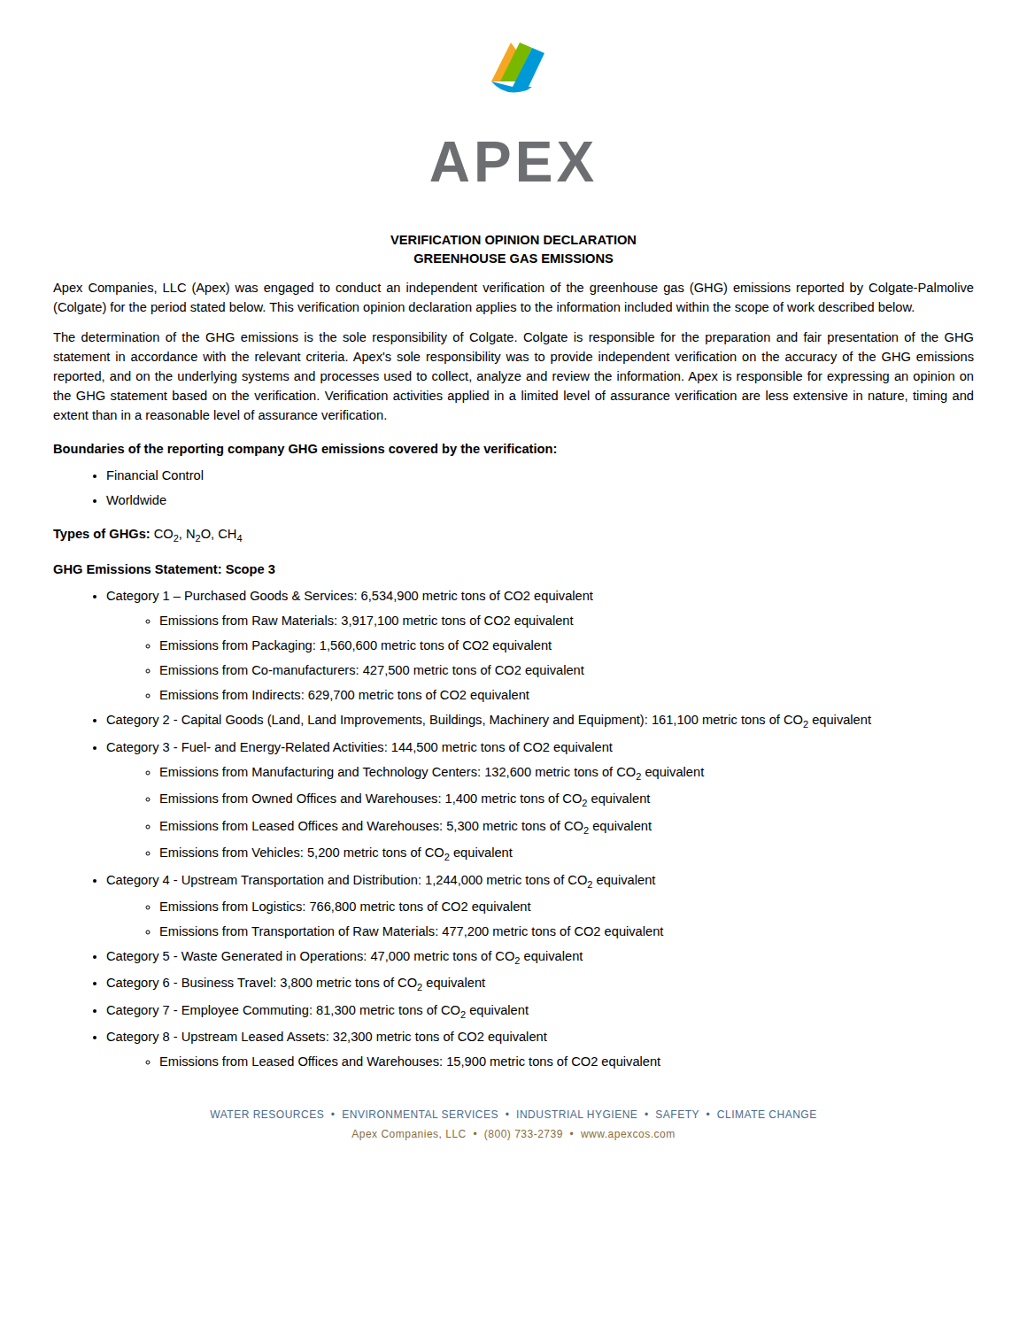APEX
VERIFICATION OPINION DECLARATION
GREENHOUSE GAS EMISSIONS
Apex Companies, LLC (Apex) was engaged to conduct an independent verification of the greenhouse gas (GHG) emissions reported by Colgate-Palmolive (Colgate) for the period stated below. This verification opinion declaration applies to the information included within the scope of work described below.
The determination of the GHG emissions is the sole responsibility of Colgate. Colgate is responsible for the preparation and fair presentation of the GHG statement in accordance with the relevant criteria. Apex's sole responsibility was to provide independent verification on the accuracy of the GHG emissions reported, and on the underlying systems and processes used to collect, analyze and review the information. Apex is responsible for expressing an opinion on the GHG statement based on the verification. Verification activities applied in a limited level of assurance verification are less extensive in nature, timing and extent than in a reasonable level of assurance verification.
Boundaries of the reporting company GHG emissions covered by the verification:
Financial Control
Worldwide
Types of GHGs: CO2, N2O, CH4
GHG Emissions Statement: Scope 3
Category 1 – Purchased Goods & Services: 6,534,900 metric tons of CO2 equivalent
Emissions from Raw Materials: 3,917,100 metric tons of CO2 equivalent
Emissions from Packaging: 1,560,600 metric tons of CO2 equivalent
Emissions from Co-manufacturers: 427,500 metric tons of CO2 equivalent
Emissions from Indirects: 629,700 metric tons of CO2 equivalent
Category 2 - Capital Goods (Land, Land Improvements, Buildings, Machinery and Equipment): 161,100 metric tons of CO2 equivalent
Category 3 - Fuel- and Energy-Related Activities: 144,500 metric tons of CO2 equivalent
Emissions from Manufacturing and Technology Centers: 132,600 metric tons of CO2 equivalent
Emissions from Owned Offices and Warehouses: 1,400 metric tons of CO2 equivalent
Emissions from Leased Offices and Warehouses: 5,300 metric tons of CO2 equivalent
Emissions from Vehicles: 5,200 metric tons of CO2 equivalent
Category 4 - Upstream Transportation and Distribution: 1,244,000 metric tons of CO2 equivalent
Emissions from Logistics: 766,800 metric tons of CO2 equivalent
Emissions from Transportation of Raw Materials: 477,200 metric tons of CO2 equivalent
Category 5 - Waste Generated in Operations: 47,000 metric tons of CO2 equivalent
Category 6 - Business Travel: 3,800 metric tons of CO2 equivalent
Category 7 - Employee Commuting: 81,300 metric tons of CO2 equivalent
Category 8 - Upstream Leased Assets: 32,300 metric tons of CO2 equivalent
Emissions from Leased Offices and Warehouses: 15,900 metric tons of CO2 equivalent
WATER RESOURCES • ENVIRONMENTAL SERVICES • INDUSTRIAL HYGIENE • SAFETY • CLIMATE CHANGE
Apex Companies, LLC • (800) 733-2739 • www.apexcos.com